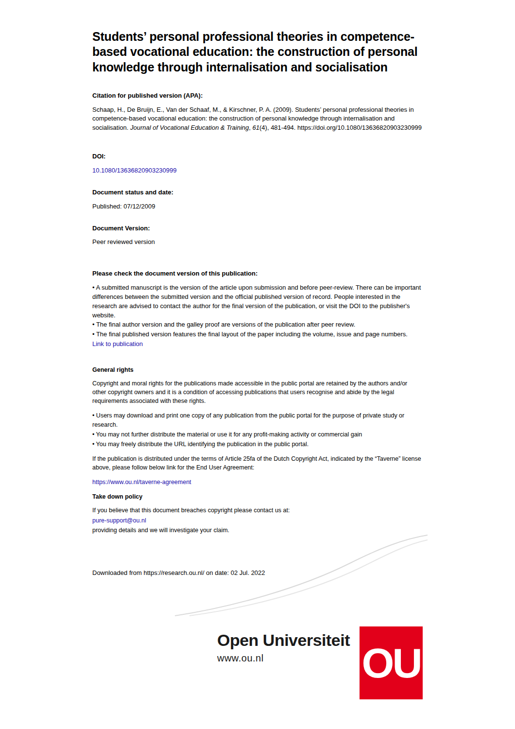Students’ personal professional theories in competence-based vocational education: the construction of personal knowledge through internalisation and socialisation
Citation for published version (APA):
Schaap, H., De Bruijn, E., Van der Schaaf, M., & Kirschner, P. A. (2009). Students’ personal professional theories in competence-based vocational education: the construction of personal knowledge through internalisation and socialisation. Journal of Vocational Education & Training, 61(4), 481-494. https://doi.org/10.1080/13636820903230999
DOI:
10.1080/13636820903230999
Document status and date:
Published: 07/12/2009
Document Version:
Peer reviewed version
Please check the document version of this publication:
• A submitted manuscript is the version of the article upon submission and before peer-review. There can be important differences between the submitted version and the official published version of record. People interested in the research are advised to contact the author for the final version of the publication, or visit the DOI to the publisher's website.
• The final author version and the galley proof are versions of the publication after peer review.
• The final published version features the final layout of the paper including the volume, issue and page numbers.
Link to publication
General rights
Copyright and moral rights for the publications made accessible in the public portal are retained by the authors and/or other copyright owners and it is a condition of accessing publications that users recognise and abide by the legal requirements associated with these rights.
• Users may download and print one copy of any publication from the public portal for the purpose of private study or research.
• You may not further distribute the material or use it for any profit-making activity or commercial gain
• You may freely distribute the URL identifying the publication in the public portal.
If the publication is distributed under the terms of Article 25fa of the Dutch Copyright Act, indicated by the “Taverne” license above, please follow below link for the End User Agreement:
https://www.ou.nl/taverne-agreement
Take down policy
If you believe that this document breaches copyright please contact us at:
pure-support@ou.nl
providing details and we will investigate your claim.
Downloaded from https://research.ou.nl/ on date: 02 Jul. 2022
Open Universiteit
www.ou.nl
OU